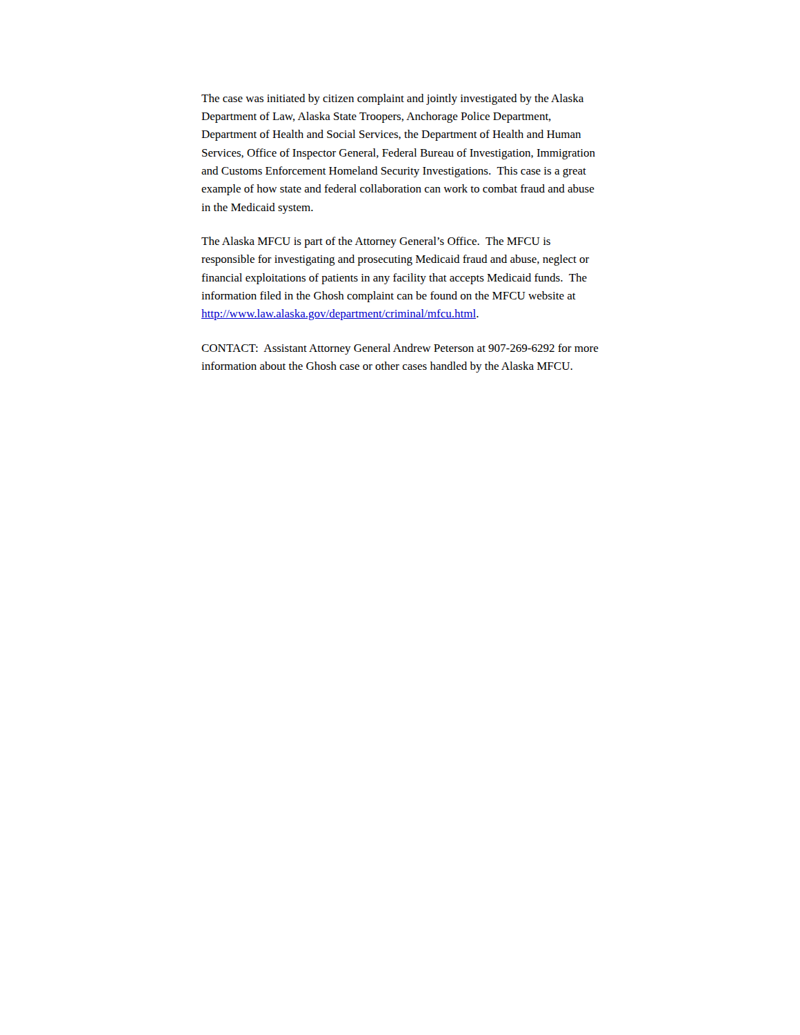The case was initiated by citizen complaint and jointly investigated by the Alaska Department of Law, Alaska State Troopers, Anchorage Police Department, Department of Health and Social Services, the Department of Health and Human Services, Office of Inspector General, Federal Bureau of Investigation, Immigration and Customs Enforcement Homeland Security Investigations. This case is a great example of how state and federal collaboration can work to combat fraud and abuse in the Medicaid system.
The Alaska MFCU is part of the Attorney General’s Office. The MFCU is responsible for investigating and prosecuting Medicaid fraud and abuse, neglect or financial exploitations of patients in any facility that accepts Medicaid funds. The information filed in the Ghosh complaint can be found on the MFCU website at http://www.law.alaska.gov/department/criminal/mfcu.html.
CONTACT: Assistant Attorney General Andrew Peterson at 907-269-6292 for more information about the Ghosh case or other cases handled by the Alaska MFCU.